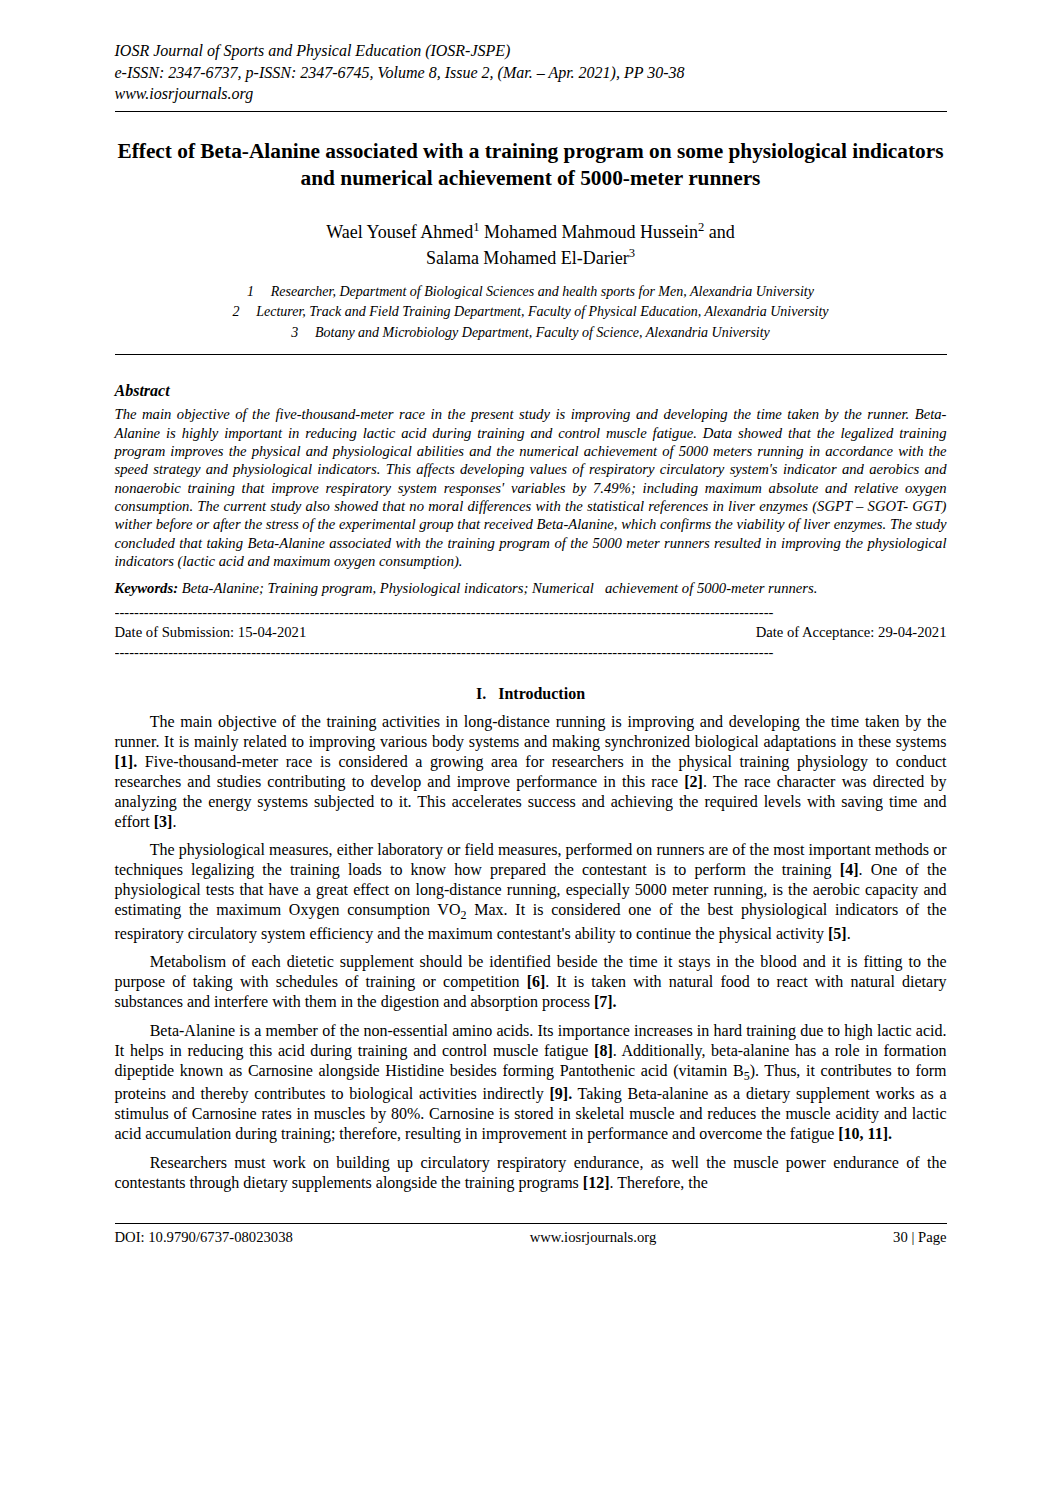IOSR Journal of Sports and Physical Education (IOSR-JSPE)
e-ISSN: 2347-6737, p-ISSN: 2347-6745, Volume 8, Issue 2, (Mar. – Apr. 2021), PP 30-38
www.iosrjournals.org
Effect of Beta-Alanine associated with a training program on some physiological indicators and numerical achievement of 5000-meter runners
Wael Yousef Ahmed1 Mohamed Mahmoud Hussein2 and
Salama Mohamed El-Darier3
1 Researcher, Department of Biological Sciences and health sports for Men, Alexandria University 2 Lecturer, Track and Field Training Department, Faculty of Physical Education, Alexandria University 3 Botany and Microbiology Department, Faculty of Science, Alexandria University
Abstract
The main objective of the five-thousand-meter race in the present study is improving and developing the time taken by the runner. Beta-Alanine is highly important in reducing lactic acid during training and control muscle fatigue. Data showed that the legalized training program improves the physical and physiological abilities and the numerical achievement of 5000 meters running in accordance with the speed strategy and physiological indicators. This affects developing values of respiratory circulatory system's indicator and aerobics and nonaerobic training that improve respiratory system responses' variables by 7.49%; including maximum absolute and relative oxygen consumption. The current study also showed that no moral differences with the statistical references in liver enzymes (SGPT – SGOT- GGT) wither before or after the stress of the experimental group that received Beta-Alanine, which confirms the viability of liver enzymes. The study concluded that taking Beta-Alanine associated with the training program of the 5000 meter runners resulted in improving the physiological indicators (lactic acid and maximum oxygen consumption).
Keywords: Beta-Alanine; Training program, Physiological indicators; Numerical achievement of 5000-meter runners.
---------------------------------------------------------------------------------------------------------------------------------------
Date of Submission: 15-04-2021 Date of Acceptance: 29-04-2021
---------------------------------------------------------------------------------------------------------------------------------------
I. Introduction
The main objective of the training activities in long-distance running is improving and developing the time taken by the runner. It is mainly related to improving various body systems and making synchronized biological adaptations in these systems [1]. Five-thousand-meter race is considered a growing area for researchers in the physical training physiology to conduct researches and studies contributing to develop and improve performance in this race [2]. The race character was directed by analyzing the energy systems subjected to it. This accelerates success and achieving the required levels with saving time and effort [3].
The physiological measures, either laboratory or field measures, performed on runners are of the most important methods or techniques legalizing the training loads to know how prepared the contestant is to perform the training [4]. One of the physiological tests that have a great effect on long-distance running, especially 5000 meter running, is the aerobic capacity and estimating the maximum Oxygen consumption VO2 Max. It is considered one of the best physiological indicators of the respiratory circulatory system efficiency and the maximum contestant's ability to continue the physical activity [5].
Metabolism of each dietetic supplement should be identified beside the time it stays in the blood and it is fitting to the purpose of taking with schedules of training or competition [6]. It is taken with natural food to react with natural dietary substances and interfere with them in the digestion and absorption process [7].
Beta-Alanine is a member of the non-essential amino acids. Its importance increases in hard training due to high lactic acid. It helps in reducing this acid during training and control muscle fatigue [8]. Additionally, beta-alanine has a role in formation dipeptide known as Carnosine alongside Histidine besides forming Pantothenic acid (vitamin B5). Thus, it contributes to form proteins and thereby contributes to biological activities indirectly [9]. Taking Beta-alanine as a dietary supplement works as a stimulus of Carnosine rates in muscles by 80%. Carnosine is stored in skeletal muscle and reduces the muscle acidity and lactic acid accumulation during training; therefore, resulting in improvement in performance and overcome the fatigue [10, 11].
Researchers must work on building up circulatory respiratory endurance, as well the muscle power endurance of the contestants through dietary supplements alongside the training programs [12]. Therefore, the
DOI: 10.9790/6737-08023038 www.iosrjournals.org 30 | Page